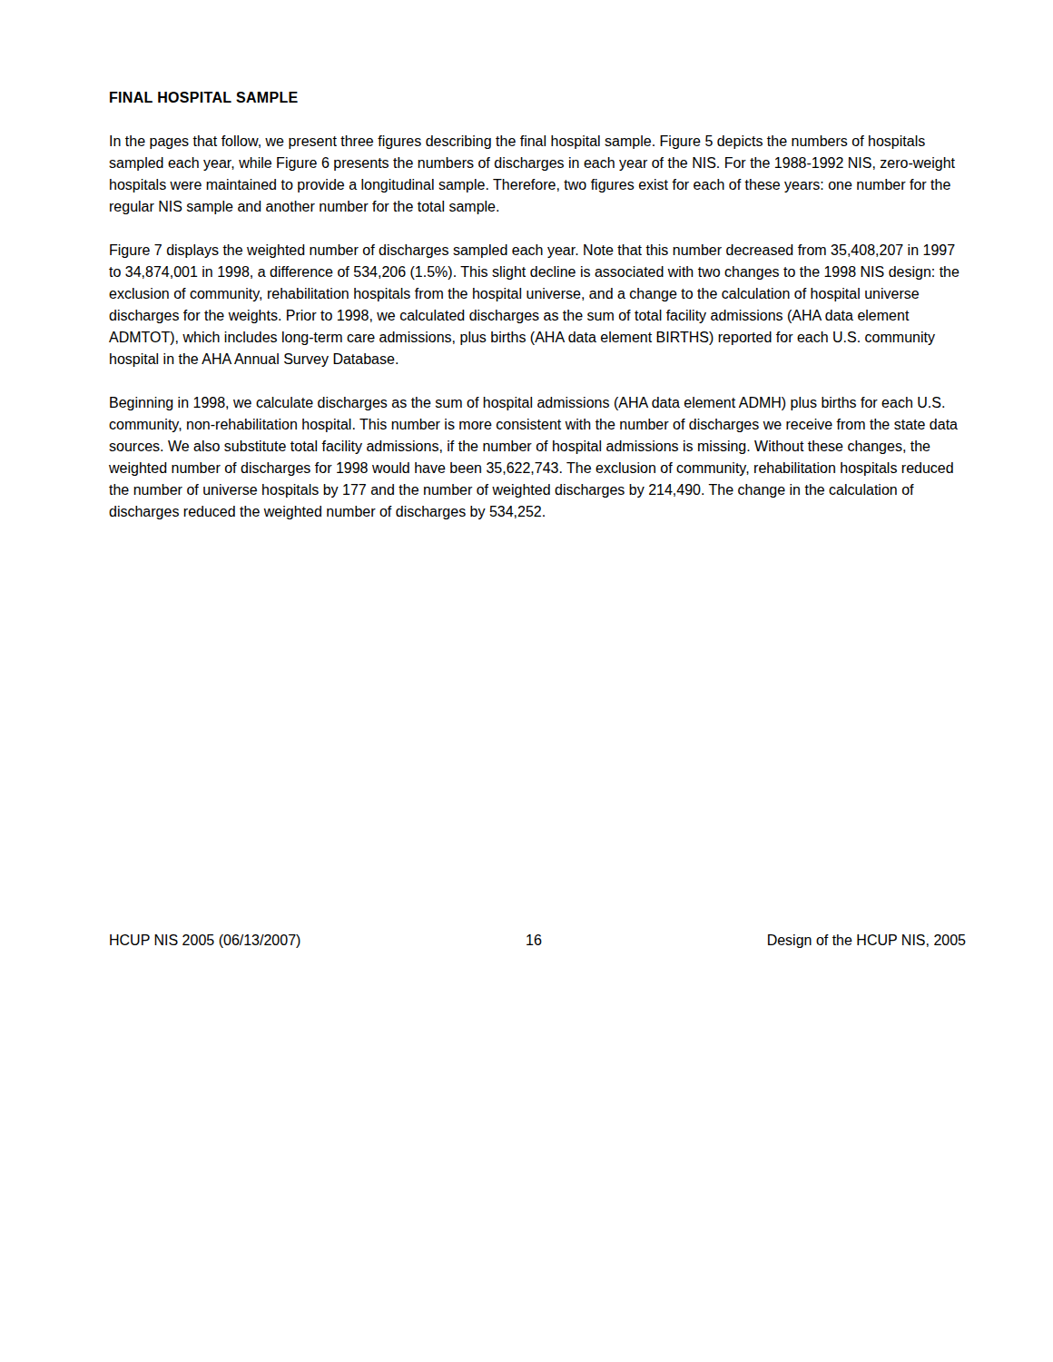FINAL HOSPITAL SAMPLE
In the pages that follow, we present three figures describing the final hospital sample. Figure 5 depicts the numbers of hospitals sampled each year, while Figure 6 presents the numbers of discharges in each year of the NIS. For the 1988-1992 NIS, zero-weight hospitals were maintained to provide a longitudinal sample. Therefore, two figures exist for each of these years: one number for the regular NIS sample and another number for the total sample.
Figure 7 displays the weighted number of discharges sampled each year. Note that this number decreased from 35,408,207 in 1997 to 34,874,001 in 1998, a difference of 534,206 (1.5%). This slight decline is associated with two changes to the 1998 NIS design: the exclusion of community, rehabilitation hospitals from the hospital universe, and a change to the calculation of hospital universe discharges for the weights. Prior to 1998, we calculated discharges as the sum of total facility admissions (AHA data element ADMTOT), which includes long-term care admissions, plus births (AHA data element BIRTHS) reported for each U.S. community hospital in the AHA Annual Survey Database.
Beginning in 1998, we calculate discharges as the sum of hospital admissions (AHA data element ADMH) plus births for each U.S. community, non-rehabilitation hospital. This number is more consistent with the number of discharges we receive from the state data sources. We also substitute total facility admissions, if the number of hospital admissions is missing. Without these changes, the weighted number of discharges for 1998 would have been 35,622,743. The exclusion of community, rehabilitation hospitals reduced the number of universe hospitals by 177 and the number of weighted discharges by 214,490. The change in the calculation of discharges reduced the weighted number of discharges by 534,252.
HCUP NIS 2005 (06/13/2007) 16 Design of the HCUP NIS, 2005